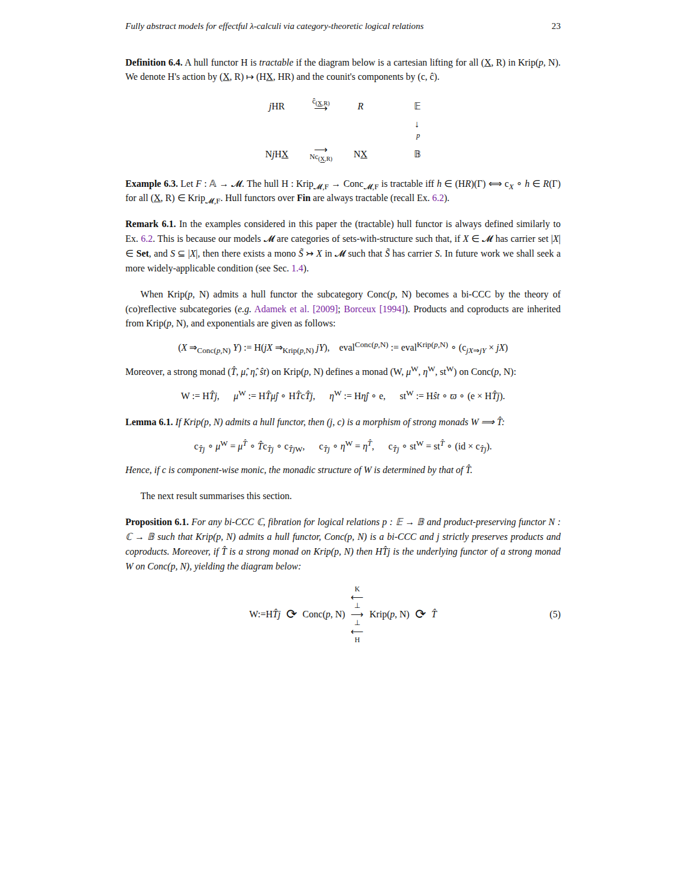Fully abstract models for effectful λ-calculi via category-theoretic logical relations 23
Definition 6.4. A hull functor H is tractable if the diagram below is a cartesian lifting for all (X, R) in Krip(p, N). We denote H's action by (X, R) ↦ (HX, HR) and the counit's components by (c, ĉ).
| j HR | ĉ ( X ,R) ⟶ | R | | 𝔼 |
| | | | | ↓ p |
| N j H X | ⟶ Nc ( X ,R) | N X | | 𝔹 |
Example 6.3. Let F : 𝔸 → 𝓜. The hull H : Krip𝓜,F → Conc𝓜,F is tractable iff h ∈ (HR)(Γ) ⟺ cX ∘ h ∈ R(Γ) for all (X, R) ∈ Krip𝓜,F. Hull functors over Fin are always tractable (recall Ex. 6.2).
Remark 6.1. In the examples considered in this paper the (tractable) hull functor is always defined similarly to Ex. 6.2. This is because our models 𝓜 are categories of sets-with-structure such that, if X ∈ 𝓜 has carrier set |X| ∈ Set, and S ⊆ |X|, then there exists a mono S̃ ↣ X in 𝓜 such that S̃ has carrier S. In future work we shall seek a more widely-applicable condition (see Sec. 1.4).
When Krip(p, N) admits a hull functor the subcategory Conc(p, N) becomes a bi-CCC by the theory of (co)reflective subcategories (e.g. Adamek et al. [2009]; Borceux [1994]). Products and coproducts are inherited from Krip(p, N), and exponentials are given as follows:
(X ⇒Conc(p,N) Y) := H(jX ⇒Krip(p,N) jY), evalConc(p,N) := evalKrip(p,N) ∘ (cjX⇒jY × jX)
Moreover, a strong monad (T̂, μ̂, η̂, ŝt) on Krip(p, N) defines a monad (W, μW, ηW, stW) on Conc(p, N):
W := HT̂j, μW := HT̂μ̂j ∘ HT̂cT̂j, ηW := Hη̂j ∘ e, stW := Hŝt ∘ ϖ ∘ (e × HT̂j).
Lemma 6.1. If Krip(p, N) admits a hull functor, then (j, c) is a morphism of strong monads W ⟹ T̂:
cT̂j ∘ μW = μT̂ ∘ T̂cT̂j ∘ cT̂j W, cT̂j ∘ ηW = ηT̂, cT̂j ∘ stW = stT̂ ∘ (id × cT̂j).
Hence, if c is component-wise monic, the monadic structure of W is determined by that of T̂.
The next result summarises this section.
Proposition 6.1. For any bi-CCC ℂ, fibration for logical relations p : 𝔼 → 𝔹 and product-preserving functor N : ℂ → 𝔹 such that Krip(p, N) admits a hull functor, Conc(p, N) is a bi-CCC and j strictly preserves products and coproducts. Moreover, if T̂ is a strong monad on Krip(p, N) then HT̂j is the underlying functor of a strong monad W on Conc(p, N), yielding the diagram below:
W:=HT̂j ⟳ Conc(p, N) K ⟵ ⊥ ⟶ ⊥ ⟵ H Krip(p, N) ⟳ T̂ (5)